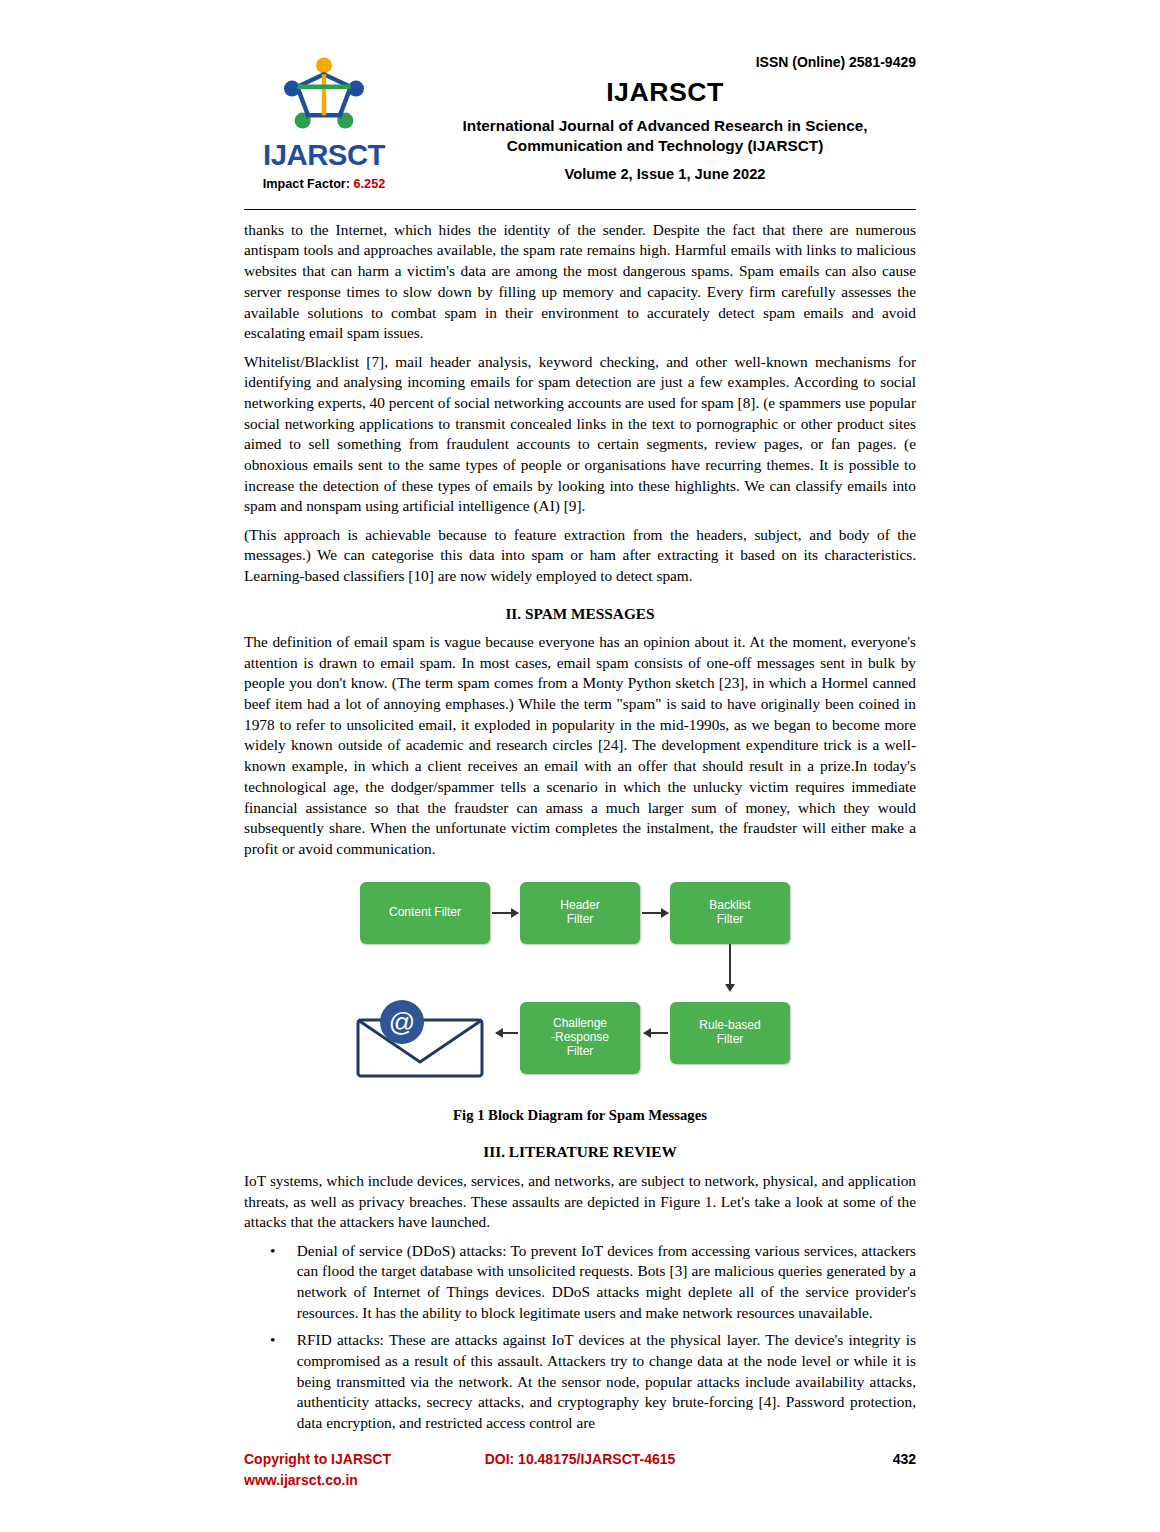IJARSCT
Impact Factor: 6.252
ISSN (Online) 2581-9429
IJARSCT
International Journal of Advanced Research in Science, Communication and Technology (IJARSCT)
Volume 2, Issue 1, June 2022
thanks to the Internet, which hides the identity of the sender. Despite the fact that there are numerous antispam tools and approaches available, the spam rate remains high. Harmful emails with links to malicious websites that can harm a victim's data are among the most dangerous spams. Spam emails can also cause server response times to slow down by filling up memory and capacity. Every firm carefully assesses the available solutions to combat spam in their environment to accurately detect spam emails and avoid escalating email spam issues.
Whitelist/Blacklist [7], mail header analysis, keyword checking, and other well-known mechanisms for identifying and analysing incoming emails for spam detection are just a few examples. According to social networking experts, 40 percent of social networking accounts are used for spam [8]. (e spammers use popular social networking applications to transmit concealed links in the text to pornographic or other product sites aimed to sell something from fraudulent accounts to certain segments, review pages, or fan pages. (e obnoxious emails sent to the same types of people or organisations have recurring themes. It is possible to increase the detection of these types of emails by looking into these highlights. We can classify emails into spam and nonspam using artificial intelligence (AI) [9].
(This approach is achievable because to feature extraction from the headers, subject, and body of the messages.) We can categorise this data into spam or ham after extracting it based on its characteristics. Learning-based classifiers [10] are now widely employed to detect spam.
II. SPAM MESSAGES
The definition of email spam is vague because everyone has an opinion about it. At the moment, everyone's attention is drawn to email spam. In most cases, email spam consists of one-off messages sent in bulk by people you don't know. (The term spam comes from a Monty Python sketch [23], in which a Hormel canned beef item had a lot of annoying emphases.) While the term "spam" is said to have originally been coined in 1978 to refer to unsolicited email, it exploded in popularity in the mid-1990s, as we began to become more widely known outside of academic and research circles [24]. The development expenditure trick is a well-known example, in which a client receives an email with an offer that should result in a prize.In today's technological age, the dodger/spammer tells a scenario in which the unlucky victim requires immediate financial assistance so that the fraudster can amass a much larger sum of money, which they would subsequently share. When the unfortunate victim completes the instalment, the fraudster will either make a profit or avoid communication.
Content Filter
Header
Filter
Backlist
Filter
Challenge
-Response
Filter
Rule-based
Filter
@
Fig 1 Block Diagram for Spam Messages
III. LITERATURE REVIEW
IoT systems, which include devices, services, and networks, are subject to network, physical, and application threats, as well as privacy breaches. These assaults are depicted in Figure 1. Let's take a look at some of the attacks that the attackers have launched.
Denial of service (DDoS) attacks: To prevent IoT devices from accessing various services, attackers can flood the target database with unsolicited requests. Bots [3] are malicious queries generated by a network of Internet of Things devices. DDoS attacks might deplete all of the service provider's resources. It has the ability to block legitimate users and make network resources unavailable.
RFID attacks: These are attacks against IoT devices at the physical layer. The device's integrity is compromised as a result of this assault. Attackers try to change data at the node level or while it is being transmitted via the network. At the sensor node, popular attacks include availability attacks, authenticity attacks, secrecy attacks, and cryptography key brute-forcing [4]. Password protection, data encryption, and restricted access control are
Copyright to IJARSCT www.ijarsct.co.in
DOI: 10.48175/IJARSCT-4615
432